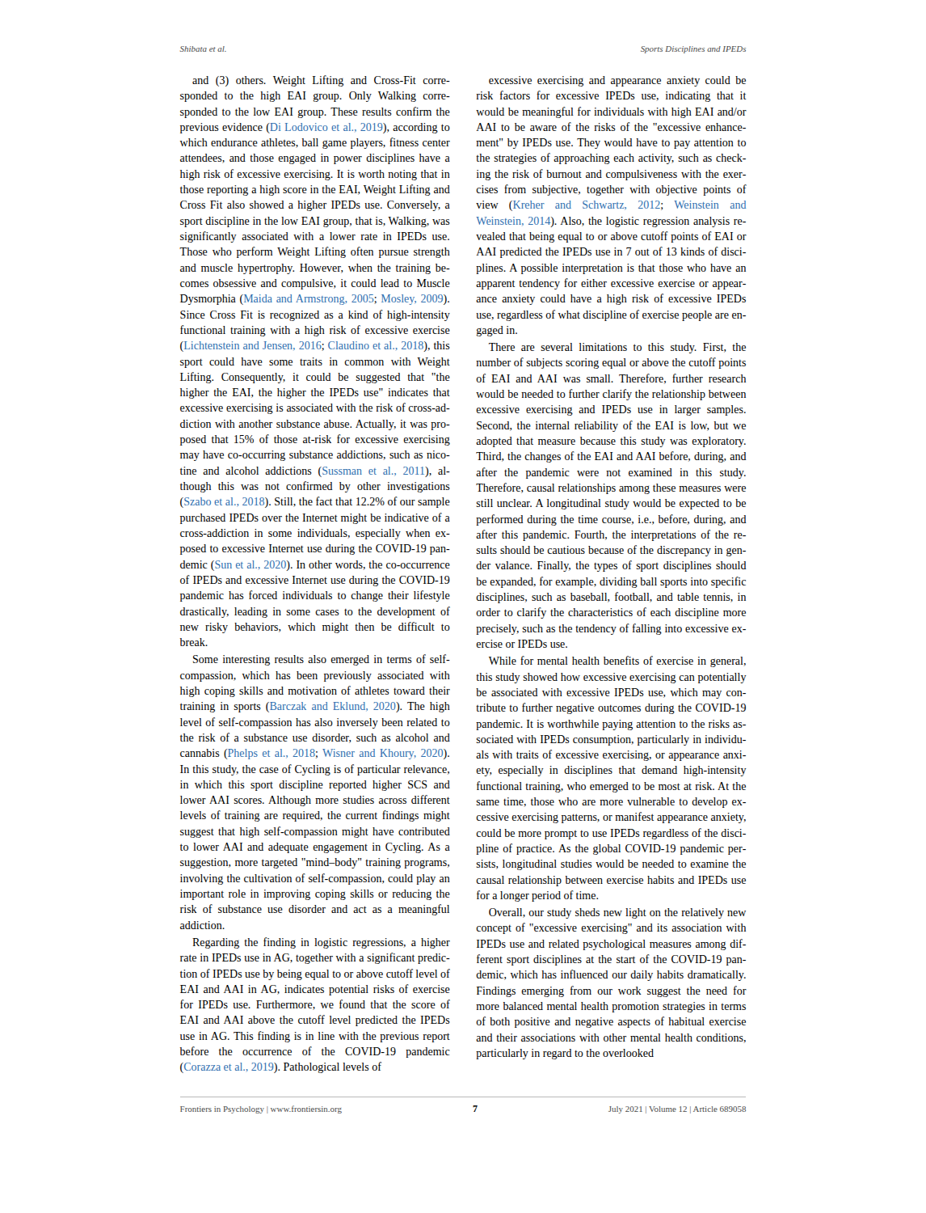Shibata et al.
Sports Disciplines and IPEDs
and (3) others. Weight Lifting and Cross-Fit corresponded to the high EAI group. Only Walking corresponded to the low EAI group. These results confirm the previous evidence (Di Lodovico et al., 2019), according to which endurance athletes, ball game players, fitness center attendees, and those engaged in power disciplines have a high risk of excessive exercising. It is worth noting that in those reporting a high score in the EAI, Weight Lifting and Cross Fit also showed a higher IPEDs use. Conversely, a sport discipline in the low EAI group, that is, Walking, was significantly associated with a lower rate in IPEDs use. Those who perform Weight Lifting often pursue strength and muscle hypertrophy. However, when the training becomes obsessive and compulsive, it could lead to Muscle Dysmorphia (Maida and Armstrong, 2005; Mosley, 2009). Since Cross Fit is recognized as a kind of high-intensity functional training with a high risk of excessive exercise (Lichtenstein and Jensen, 2016; Claudino et al., 2018), this sport could have some traits in common with Weight Lifting. Consequently, it could be suggested that "the higher the EAI, the higher the IPEDs use" indicates that excessive exercising is associated with the risk of cross-addiction with another substance abuse. Actually, it was proposed that 15% of those at-risk for excessive exercising may have co-occurring substance addictions, such as nicotine and alcohol addictions (Sussman et al., 2011), although this was not confirmed by other investigations (Szabo et al., 2018). Still, the fact that 12.2% of our sample purchased IPEDs over the Internet might be indicative of a cross-addiction in some individuals, especially when exposed to excessive Internet use during the COVID-19 pandemic (Sun et al., 2020). In other words, the co-occurrence of IPEDs and excessive Internet use during the COVID-19 pandemic has forced individuals to change their lifestyle drastically, leading in some cases to the development of new risky behaviors, which might then be difficult to break.
Some interesting results also emerged in terms of self-compassion, which has been previously associated with high coping skills and motivation of athletes toward their training in sports (Barczak and Eklund, 2020). The high level of self-compassion has also inversely been related to the risk of a substance use disorder, such as alcohol and cannabis (Phelps et al., 2018; Wisner and Khoury, 2020). In this study, the case of Cycling is of particular relevance, in which this sport discipline reported higher SCS and lower AAI scores. Although more studies across different levels of training are required, the current findings might suggest that high self-compassion might have contributed to lower AAI and adequate engagement in Cycling. As a suggestion, more targeted "mind–body" training programs, involving the cultivation of self-compassion, could play an important role in improving coping skills or reducing the risk of substance use disorder and act as a meaningful addiction.
Regarding the finding in logistic regressions, a higher rate in IPEDs use in AG, together with a significant prediction of IPEDs use by being equal to or above cutoff level of EAI and AAI in AG, indicates potential risks of exercise for IPEDs use. Furthermore, we found that the score of EAI and AAI above the cutoff level predicted the IPEDs use in AG. This finding is in line with the previous report before the occurrence of the COVID-19 pandemic (Corazza et al., 2019). Pathological levels of
excessive exercising and appearance anxiety could be risk factors for excessive IPEDs use, indicating that it would be meaningful for individuals with high EAI and/or AAI to be aware of the risks of the "excessive enhancement" by IPEDs use. They would have to pay attention to the strategies of approaching each activity, such as checking the risk of burnout and compulsiveness with the exercises from subjective, together with objective points of view (Kreher and Schwartz, 2012; Weinstein and Weinstein, 2014). Also, the logistic regression analysis revealed that being equal to or above cutoff points of EAI or AAI predicted the IPEDs use in 7 out of 13 kinds of disciplines. A possible interpretation is that those who have an apparent tendency for either excessive exercise or appearance anxiety could have a high risk of excessive IPEDs use, regardless of what discipline of exercise people are engaged in.
There are several limitations to this study. First, the number of subjects scoring equal or above the cutoff points of EAI and AAI was small. Therefore, further research would be needed to further clarify the relationship between excessive exercising and IPEDs use in larger samples. Second, the internal reliability of the EAI is low, but we adopted that measure because this study was exploratory. Third, the changes of the EAI and AAI before, during, and after the pandemic were not examined in this study. Therefore, causal relationships among these measures were still unclear. A longitudinal study would be expected to be performed during the time course, i.e., before, during, and after this pandemic. Fourth, the interpretations of the results should be cautious because of the discrepancy in gender valance. Finally, the types of sport disciplines should be expanded, for example, dividing ball sports into specific disciplines, such as baseball, football, and table tennis, in order to clarify the characteristics of each discipline more precisely, such as the tendency of falling into excessive exercise or IPEDs use.
While for mental health benefits of exercise in general, this study showed how excessive exercising can potentially be associated with excessive IPEDs use, which may contribute to further negative outcomes during the COVID-19 pandemic. It is worthwhile paying attention to the risks associated with IPEDs consumption, particularly in individuals with traits of excessive exercising, or appearance anxiety, especially in disciplines that demand high-intensity functional training, who emerged to be most at risk. At the same time, those who are more vulnerable to develop excessive exercising patterns, or manifest appearance anxiety, could be more prompt to use IPEDs regardless of the discipline of practice. As the global COVID-19 pandemic persists, longitudinal studies would be needed to examine the causal relationship between exercise habits and IPEDs use for a longer period of time.
Overall, our study sheds new light on the relatively new concept of "excessive exercising" and its association with IPEDs use and related psychological measures among different sport disciplines at the start of the COVID-19 pandemic, which has influenced our daily habits dramatically. Findings emerging from our work suggest the need for more balanced mental health promotion strategies in terms of both positive and negative aspects of habitual exercise and their associations with other mental health conditions, particularly in regard to the overlooked
Frontiers in Psychology | www.frontiersin.org
7
July 2021 | Volume 12 | Article 689058